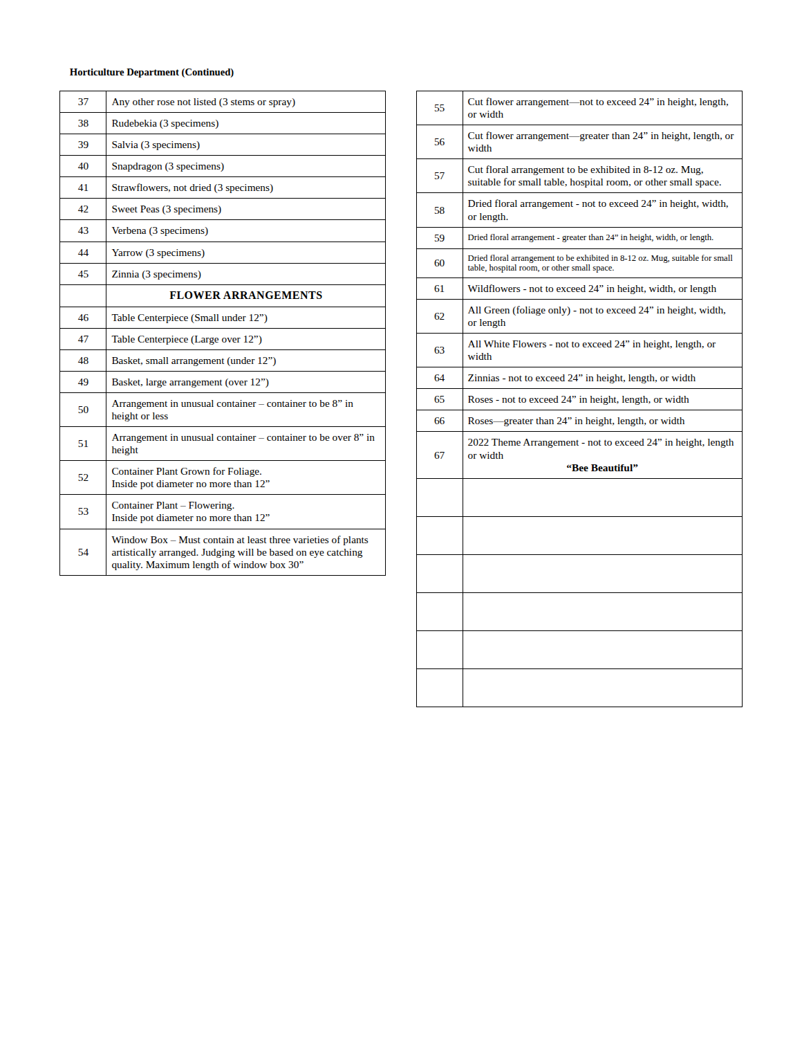Horticulture Department (Continued)
| 37 | Any other rose not listed (3 stems or spray) |
| 38 | Rudebekia (3 specimens) |
| 39 | Salvia (3 specimens) |
| 40 | Snapdragon (3 specimens) |
| 41 | Strawflowers, not dried (3 specimens) |
| 42 | Sweet Peas (3 specimens) |
| 43 | Verbena (3 specimens) |
| 44 | Yarrow (3 specimens) |
| 45 | Zinnia (3 specimens) |
| | FLOWER ARRANGEMENTS |
| 46 | Table Centerpiece (Small under 12”) |
| 47 | Table Centerpiece (Large over 12”) |
| 48 | Basket, small arrangement (under 12”) |
| 49 | Basket, large arrangement (over 12”) |
| 50 | Arrangement in unusual container – container to be 8” in height or less |
| 51 | Arrangement in unusual container – container to be over 8” in height |
| 52 | Container Plant Grown for Foliage. Inside pot diameter no more than 12” |
| 53 | Container Plant – Flowering. Inside pot diameter no more than 12” |
| 54 | Window Box – Must contain at least three varieties of plants artistically arranged. Judging will be based on eye catching quality. Maximum length of window box 30” |
| 55 | Cut flower arrangement—not to exceed 24” in height, length, or width |
| 56 | Cut flower arrangement—greater than 24” in height, length, or width |
| 57 | Cut floral arrangement to be exhibited in 8-12 oz. Mug, suitable for small table, hospital room, or other small space. |
| 58 | Dried floral arrangement - not to exceed 24” in height, width, or length. |
| 59 | Dried floral arrangement - greater than 24” in height, width, or length. |
| 60 | Dried floral arrangement to be exhibited in 8-12 oz. Mug, suitable for small table, hospital room, or other small space. |
| 61 | Wildflowers - not to exceed 24” in height, width, or length |
| 62 | All Green (foliage only) - not to exceed 24” in height, width, or length |
| 63 | All White Flowers - not to exceed 24” in height, length, or width |
| 64 | Zinnias - not to exceed 24” in height, length, or width |
| 65 | Roses - not to exceed 24” in height, length, or width |
| 66 | Roses—greater than 24” in height, length, or width |
| 67 | 2022 Theme Arrangement - not to exceed 24” in height, length or width “Bee Beautiful” |